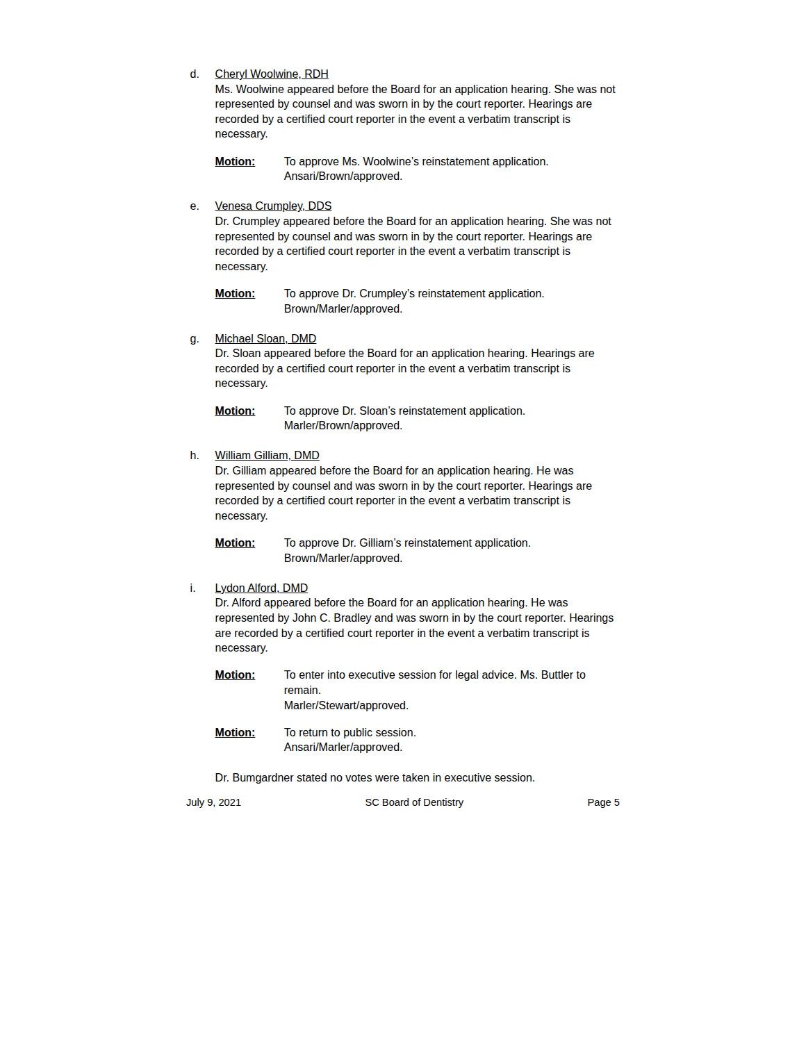d.
Cheryl Woolwine, RDH
Ms. Woolwine appeared before the Board for an application hearing. She was not represented by counsel and was sworn in by the court reporter. Hearings are recorded by a certified court reporter in the event a verbatim transcript is necessary.
Motion:
To approve Ms. Woolwine’s reinstatement application.
Ansari/Brown/approved.
e.
Venesa Crumpley, DDS
Dr. Crumpley appeared before the Board for an application hearing. She was not represented by counsel and was sworn in by the court reporter. Hearings are recorded by a certified court reporter in the event a verbatim transcript is necessary.
Motion:
To approve Dr. Crumpley’s reinstatement application.
Brown/Marler/approved.
g.
Michael Sloan, DMD
Dr. Sloan appeared before the Board for an application hearing. Hearings are recorded by a certified court reporter in the event a verbatim transcript is necessary.
Motion:
To approve Dr. Sloan’s reinstatement application.
Marler/Brown/approved.
h.
William Gilliam, DMD
Dr. Gilliam appeared before the Board for an application hearing. He was represented by counsel and was sworn in by the court reporter. Hearings are recorded by a certified court reporter in the event a verbatim transcript is necessary.
Motion:
To approve Dr. Gilliam’s reinstatement application.
Brown/Marler/approved.
i.
Lydon Alford, DMD
Dr. Alford appeared before the Board for an application hearing. He was represented by John C. Bradley and was sworn in by the court reporter. Hearings are recorded by a certified court reporter in the event a verbatim transcript is necessary.
Motion:
To enter into executive session for legal advice. Ms. Buttler to remain.
Marler/Stewart/approved.
Motion:
To return to public session.
Ansari/Marler/approved.
Dr. Bumgardner stated no votes were taken in executive session.
July 9, 2021
SC Board of Dentistry
Page 5